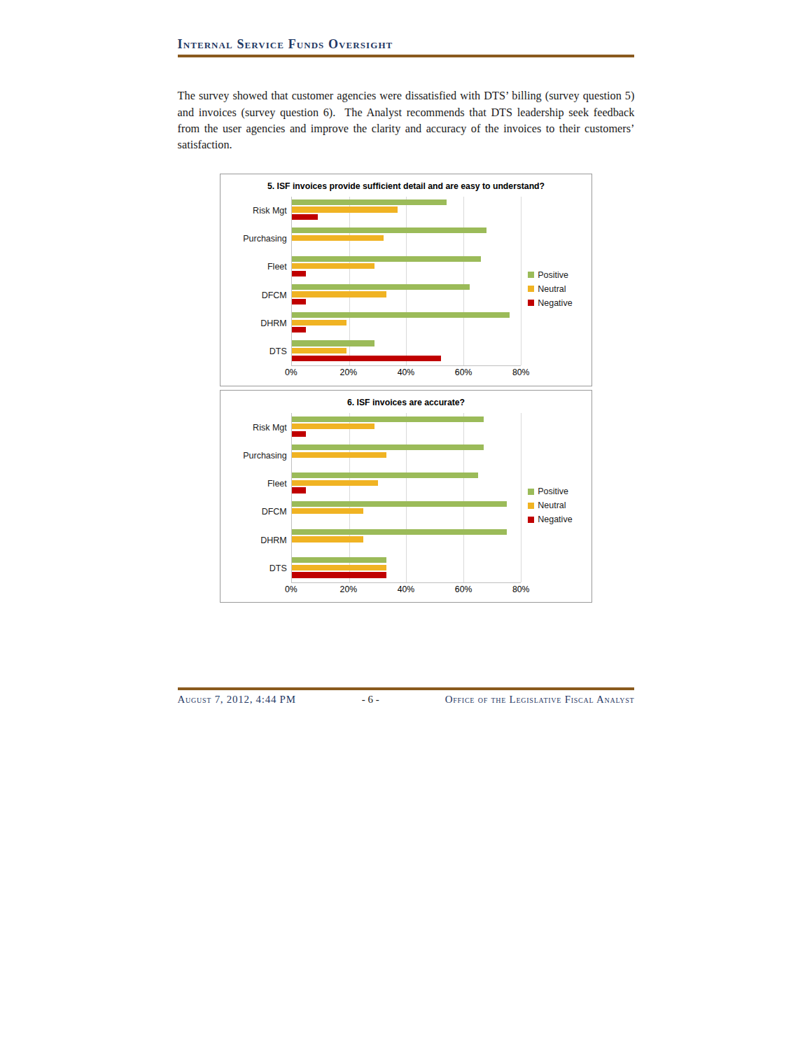Internal Service Funds Oversight
The survey showed that customer agencies were dissatisfied with DTS’ billing (survey question 5) and invoices (survey question 6). The Analyst recommends that DTS leadership seek feedback from the user agencies and improve the clarity and accuracy of the invoices to their customers’ satisfaction.
5. ISF invoices provide sufficient detail and are easy to understand?
Risk Mgt
Purchasing
Fleet
DFCM
DHRM
DTS
0% 20% 40% 60% 80%
Positive
Neutral
Negative
6. ISF invoices are accurate?
Risk Mgt
Purchasing
Fleet
DFCM
DHRM
DTS
0% 20% 40% 60% 80%
Positive
Neutral
Negative
August 7, 2012, 4:44 PM
- 6 -
Office of the Legislative Fiscal Analyst